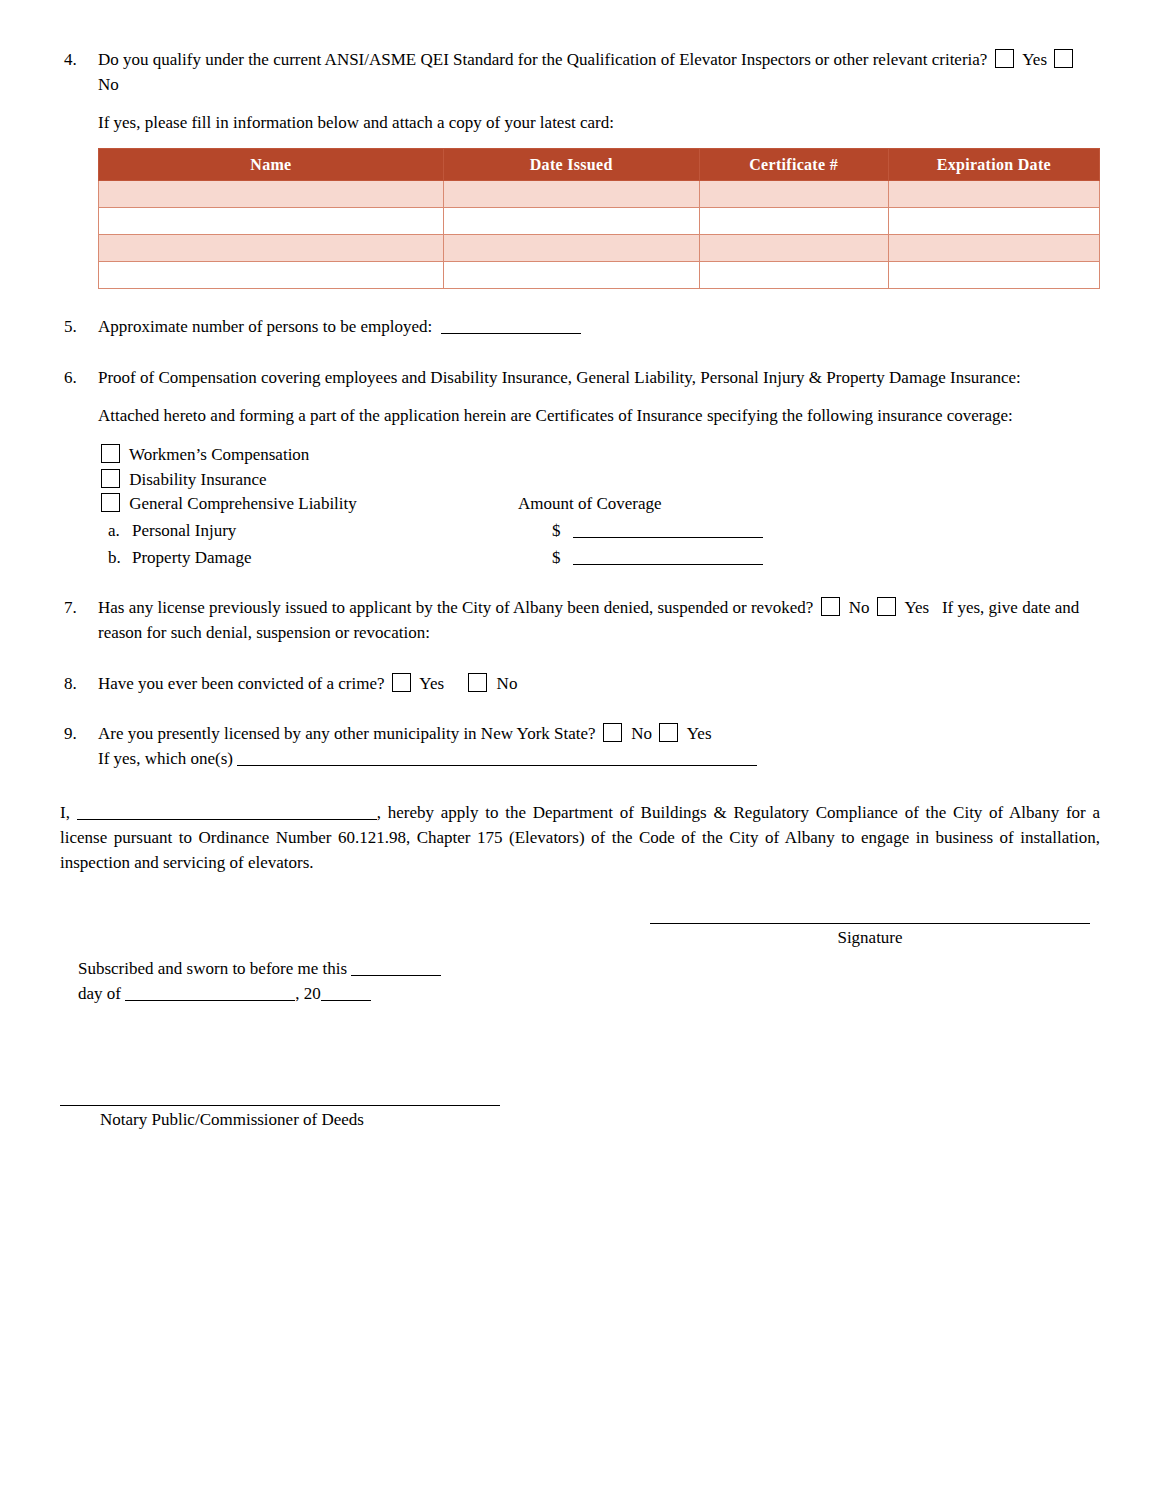Do you qualify under the current ANSI/ASME QEI Standard for the Qualification of Elevator Inspectors or other relevant criteria? Yes No
If yes, please fill in information below and attach a copy of your latest card:
| Name | Date Issued | Certificate # | Expiration Date |
| --- | --- | --- | --- |
Approximate number of persons to be employed:
Proof of Compensation covering employees and Disability Insurance, General Liability, Personal Injury & Property Damage Insurance:
Attached hereto and forming a part of the application herein are Certificates of Insurance specifying the following insurance coverage:
Workmen’s Compensation
Disability Insurance
General Comprehensive Liability
Amount of Coverage
Personal Injury
$
Property Damage
$
Has any license previously issued to applicant by the City of Albany been denied, suspended or revoked? No Yes If yes, give date and reason for such denial, suspension or revocation:
Have you ever been convicted of a crime? Yes No
Are you presently licensed by any other municipality in New York State? No Yes
If yes, which one(s)
I, , hereby apply to the Department of Buildings & Regulatory Compliance of the City of Albany for a license pursuant to Ordinance Number 60.121.98, Chapter 175 (Elevators) of the Code of the City of Albany to engage in business of installation, inspection and servicing of elevators.
Signature
Subscribed and sworn to before me this
day of , 20
Notary Public/Commissioner of Deeds